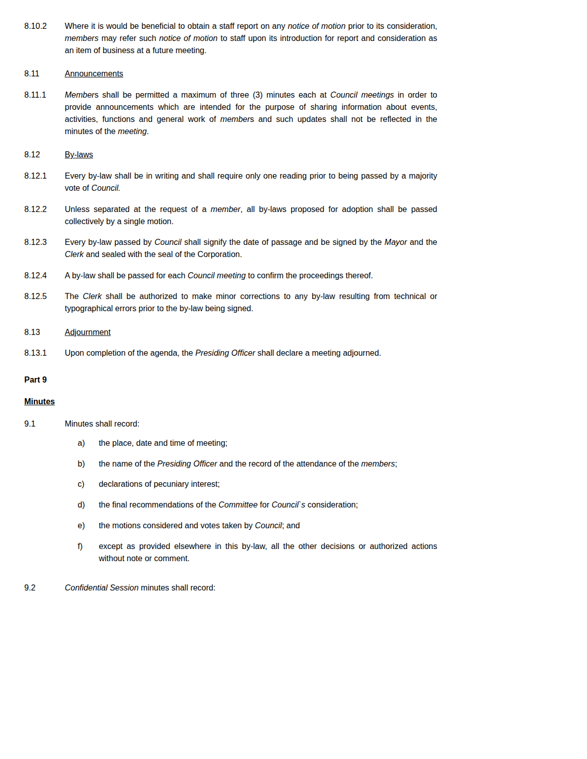8.10.2
Where it is would be beneficial to obtain a staff report on any notice of motion prior to its consideration, members may refer such notice of motion to staff upon its introduction for report and consideration as an item of business at a future meeting.
8.11
Announcements
8.11.1
Members shall be permitted a maximum of three (3) minutes each at Council meetings in order to provide announcements which are intended for the purpose of sharing information about events, activities, functions and general work of members and such updates shall not be reflected in the minutes of the meeting.
8.12
By-laws
8.12.1
Every by-law shall be in writing and shall require only one reading prior to being passed by a majority vote of Council.
8.12.2
Unless separated at the request of a member, all by-laws proposed for adoption shall be passed collectively by a single motion.
8.12.3
Every by-law passed by Council shall signify the date of passage and be signed by the Mayor and the Clerk and sealed with the seal of the Corporation.
8.12.4
A by-law shall be passed for each Council meeting to confirm the proceedings thereof.
8.12.5
The Clerk shall be authorized to make minor corrections to any by-law resulting from technical or typographical errors prior to the by-law being signed.
8.13
Adjournment
8.13.1
Upon completion of the agenda, the Presiding Officer shall declare a meeting adjourned.
Part 9
Minutes
9.1
Minutes shall record:
a) the place, date and time of meeting;
b) the name of the Presiding Officer and the record of the attendance of the members;
c) declarations of pecuniary interest;
d) the final recommendations of the Committee for Council`s consideration;
e) the motions considered and votes taken by Council; and
f) except as provided elsewhere in this by-law, all the other decisions or authorized actions without note or comment.
9.2
Confidential Session minutes shall record: